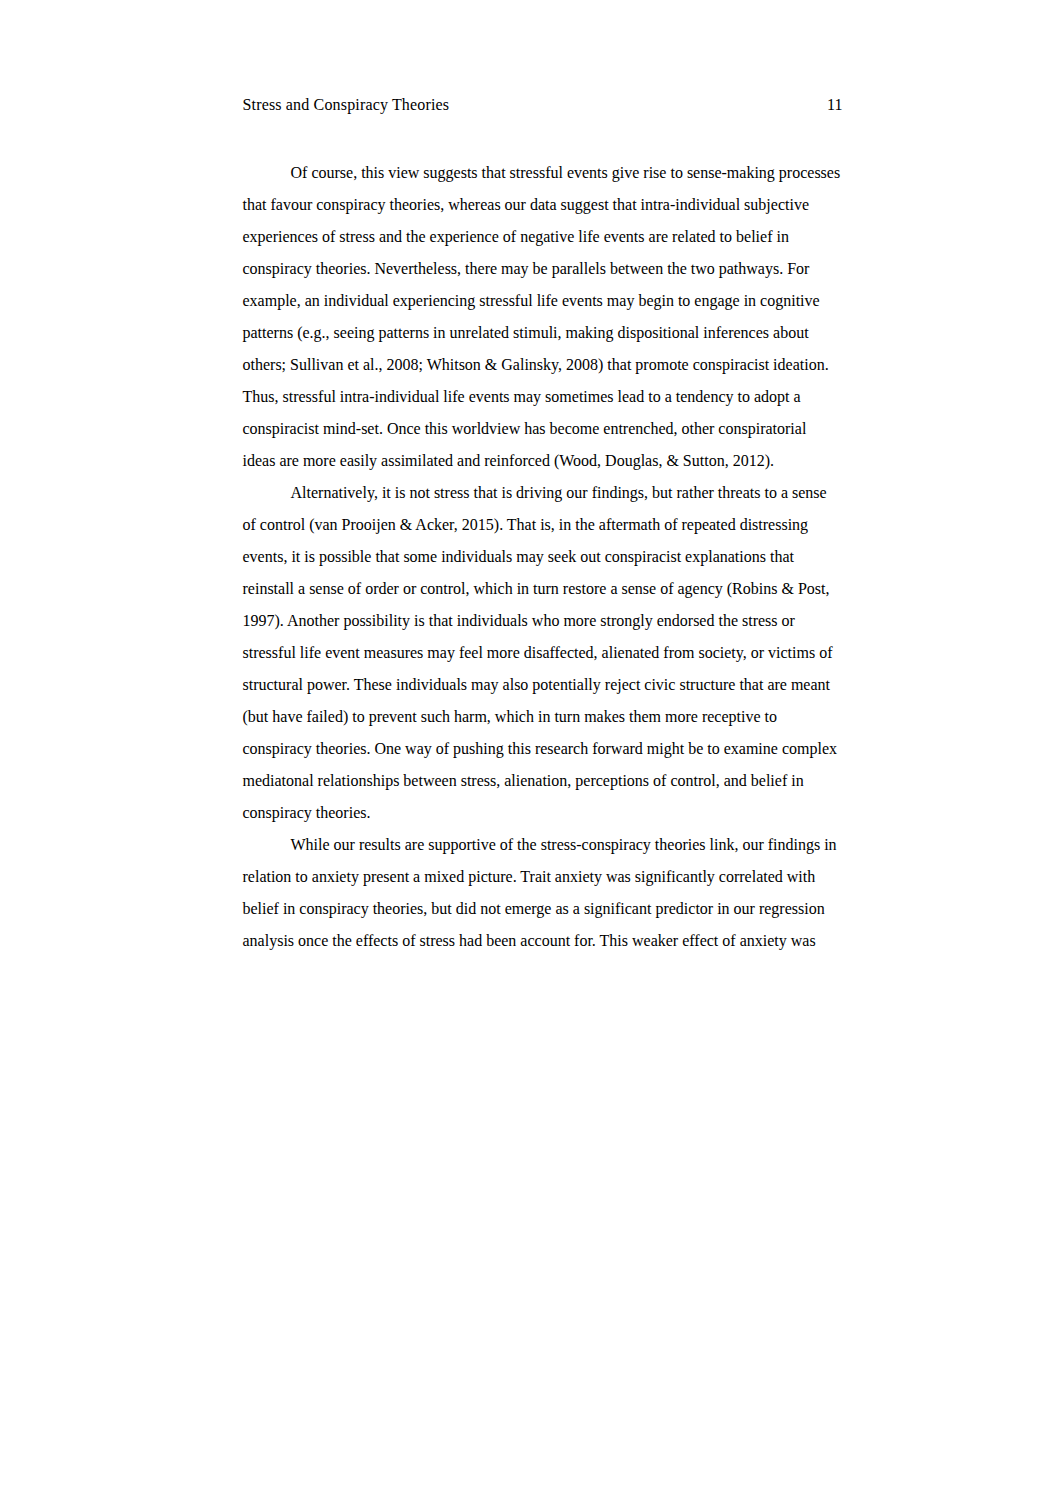Stress and Conspiracy Theories 11
Of course, this view suggests that stressful events give rise to sense-making processes that favour conspiracy theories, whereas our data suggest that intra-individual subjective experiences of stress and the experience of negative life events are related to belief in conspiracy theories. Nevertheless, there may be parallels between the two pathways. For example, an individual experiencing stressful life events may begin to engage in cognitive patterns (e.g., seeing patterns in unrelated stimuli, making dispositional inferences about others; Sullivan et al., 2008; Whitson & Galinsky, 2008) that promote conspiracist ideation. Thus, stressful intra-individual life events may sometimes lead to a tendency to adopt a conspiracist mind-set. Once this worldview has become entrenched, other conspiratorial ideas are more easily assimilated and reinforced (Wood, Douglas, & Sutton, 2012).
Alternatively, it is not stress that is driving our findings, but rather threats to a sense of control (van Prooijen & Acker, 2015). That is, in the aftermath of repeated distressing events, it is possible that some individuals may seek out conspiracist explanations that reinstall a sense of order or control, which in turn restore a sense of agency (Robins & Post, 1997). Another possibility is that individuals who more strongly endorsed the stress or stressful life event measures may feel more disaffected, alienated from society, or victims of structural power. These individuals may also potentially reject civic structure that are meant (but have failed) to prevent such harm, which in turn makes them more receptive to conspiracy theories. One way of pushing this research forward might be to examine complex mediatonal relationships between stress, alienation, perceptions of control, and belief in conspiracy theories.
While our results are supportive of the stress-conspiracy theories link, our findings in relation to anxiety present a mixed picture. Trait anxiety was significantly correlated with belief in conspiracy theories, but did not emerge as a significant predictor in our regression analysis once the effects of stress had been account for. This weaker effect of anxiety was